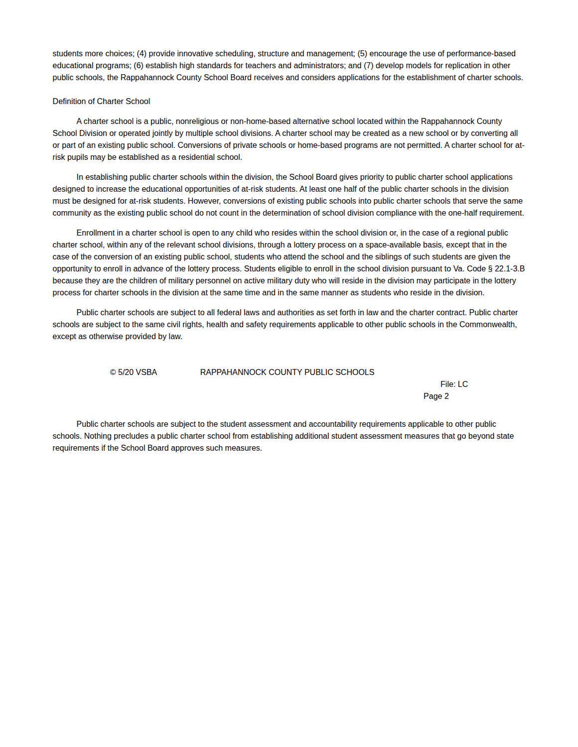students more choices; (4) provide innovative scheduling, structure and management; (5) encourage the use of performance-based educational programs; (6) establish high standards for teachers and administrators; and (7) develop models for replication in other public schools, the Rappahannock County School Board receives and considers applications for the establishment of charter schools.
Definition of Charter School
A charter school is a public, nonreligious or non-home-based alternative school located within the Rappahannock County School Division or operated jointly by multiple school divisions. A charter school may be created as a new school or by converting all or part of an existing public school. Conversions of private schools or home-based programs are not permitted. A charter school for at-risk pupils may be established as a residential school.
In establishing public charter schools within the division, the School Board gives priority to public charter school applications designed to increase the educational opportunities of at-risk students. At least one half of the public charter schools in the division must be designed for at-risk students. However, conversions of existing public schools into public charter schools that serve the same community as the existing public school do not count in the determination of school division compliance with the one-half requirement.
Enrollment in a charter school is open to any child who resides within the school division or, in the case of a regional public charter school, within any of the relevant school divisions, through a lottery process on a space-available basis, except that in the case of the conversion of an existing public school, students who attend the school and the siblings of such students are given the opportunity to enroll in advance of the lottery process. Students eligible to enroll in the school division pursuant to Va. Code § 22.1-3.B because they are the children of military personnel on active military duty who will reside in the division may participate in the lottery process for charter schools in the division at the same time and in the same manner as students who reside in the division.
Public charter schools are subject to all federal laws and authorities as set forth in law and the charter contract. Public charter schools are subject to the same civil rights, health and safety requirements applicable to other public schools in the Commonwealth, except as otherwise provided by law.
© 5/20 VSBA RAPPAHANNOCK COUNTY PUBLIC SCHOOLS
File: LC
Page 2
Public charter schools are subject to the student assessment and accountability requirements applicable to other public schools. Nothing precludes a public charter school from establishing additional student assessment measures that go beyond state requirements if the School Board approves such measures.